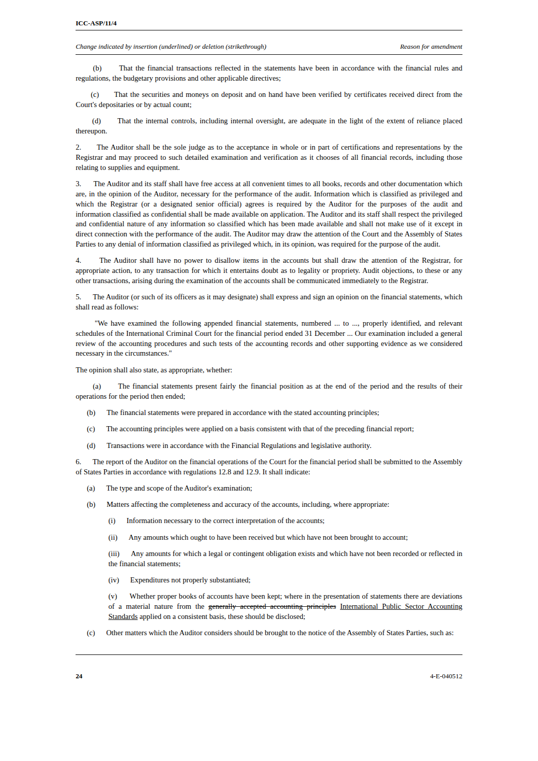ICC-ASP/11/4
Change indicated by insertion (underlined) or deletion (strikethrough)
Reason for amendment
(b) That the financial transactions reflected in the statements have been in accordance with the financial rules and regulations, the budgetary provisions and other applicable directives;
(c) That the securities and moneys on deposit and on hand have been verified by certificates received direct from the Court's depositaries or by actual count;
(d) That the internal controls, including internal oversight, are adequate in the light of the extent of reliance placed thereupon.
2. The Auditor shall be the sole judge as to the acceptance in whole or in part of certifications and representations by the Registrar and may proceed to such detailed examination and verification as it chooses of all financial records, including those relating to supplies and equipment.
3. The Auditor and its staff shall have free access at all convenient times to all books, records and other documentation which are, in the opinion of the Auditor, necessary for the performance of the audit. Information which is classified as privileged and which the Registrar (or a designated senior official) agrees is required by the Auditor for the purposes of the audit and information classified as confidential shall be made available on application. The Auditor and its staff shall respect the privileged and confidential nature of any information so classified which has been made available and shall not make use of it except in direct connection with the performance of the audit. The Auditor may draw the attention of the Court and the Assembly of States Parties to any denial of information classified as privileged which, in its opinion, was required for the purpose of the audit.
4. The Auditor shall have no power to disallow items in the accounts but shall draw the attention of the Registrar, for appropriate action, to any transaction for which it entertains doubt as to legality or propriety. Audit objections, to these or any other transactions, arising during the examination of the accounts shall be communicated immediately to the Registrar.
5. The Auditor (or such of its officers as it may designate) shall express and sign an opinion on the financial statements, which shall read as follows:
"We have examined the following appended financial statements, numbered ... to ..., properly identified, and relevant schedules of the International Criminal Court for the financial period ended 31 December ... Our examination included a general review of the accounting procedures and such tests of the accounting records and other supporting evidence as we considered necessary in the circumstances."
The opinion shall also state, as appropriate, whether:
(a) The financial statements present fairly the financial position as at the end of the period and the results of their operations for the period then ended;
(b) The financial statements were prepared in accordance with the stated accounting principles;
(c) The accounting principles were applied on a basis consistent with that of the preceding financial report;
(d) Transactions were in accordance with the Financial Regulations and legislative authority.
6. The report of the Auditor on the financial operations of the Court for the financial period shall be submitted to the Assembly of States Parties in accordance with regulations 12.8 and 12.9. It shall indicate:
(a) The type and scope of the Auditor's examination;
(b) Matters affecting the completeness and accuracy of the accounts, including, where appropriate:
(i) Information necessary to the correct interpretation of the accounts;
(ii) Any amounts which ought to have been received but which have not been brought to account;
(iii) Any amounts for which a legal or contingent obligation exists and which have not been recorded or reflected in the financial statements;
(iv) Expenditures not properly substantiated;
(v) Whether proper books of accounts have been kept; where in the presentation of statements there are deviations of a material nature from the generally accepted accounting principles International Public Sector Accounting Standards applied on a consistent basis, these should be disclosed;
(c) Other matters which the Auditor considers should be brought to the notice of the Assembly of States Parties, such as:
24
4-E-040512